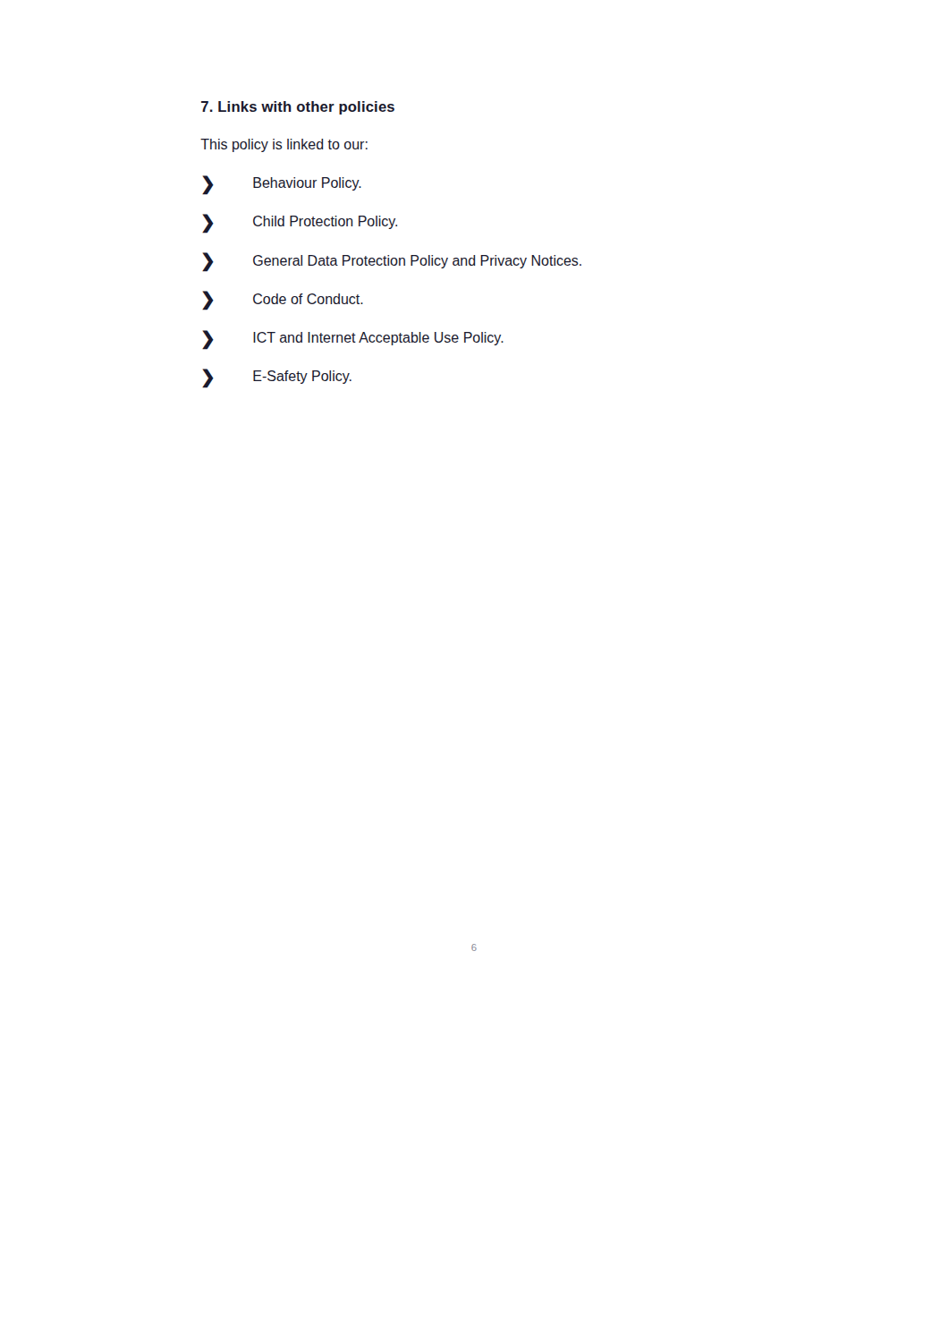7. Links with other policies
This policy is linked to our:
Behaviour Policy.
Child Protection Policy.
General Data Protection Policy and Privacy Notices.
Code of Conduct.
ICT and Internet Acceptable Use Policy.
E-Safety Policy.
6